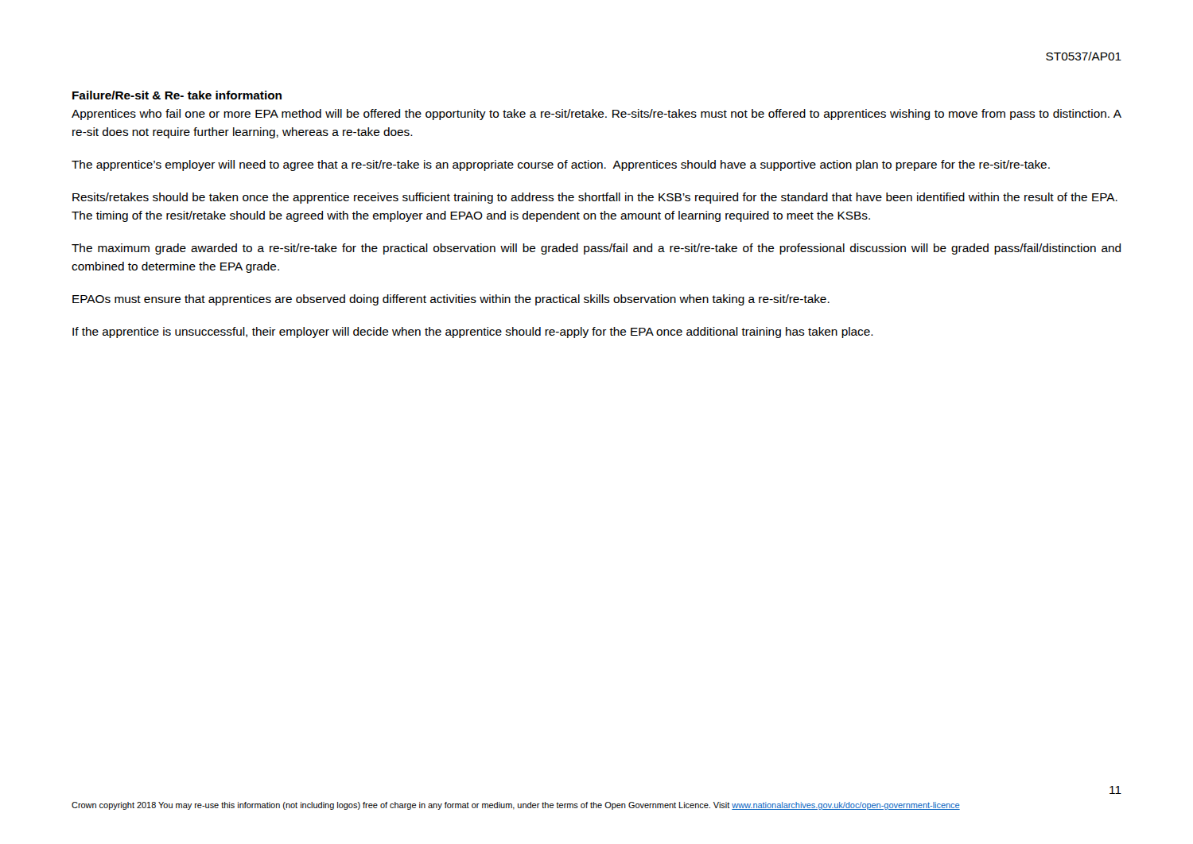ST0537/AP01
Failure/Re-sit & Re- take information
Apprentices who fail one or more EPA method will be offered the opportunity to take a re-sit/retake. Re-sits/re-takes must not be offered to apprentices wishing to move from pass to distinction. A re-sit does not require further learning, whereas a re-take does.
The apprentice’s employer will need to agree that a re-sit/re-take is an appropriate course of action. Apprentices should have a supportive action plan to prepare for the re-sit/re-take.
Resits/retakes should be taken once the apprentice receives sufficient training to address the shortfall in the KSB’s required for the standard that have been identified within the result of the EPA. The timing of the resit/retake should be agreed with the employer and EPAO and is dependent on the amount of learning required to meet the KSBs.
The maximum grade awarded to a re-sit/re-take for the practical observation will be graded pass/fail and a re-sit/re-take of the professional discussion will be graded pass/fail/distinction and combined to determine the EPA grade.
EPAOs must ensure that apprentices are observed doing different activities within the practical skills observation when taking a re-sit/re-take.
If the apprentice is unsuccessful, their employer will decide when the apprentice should re-apply for the EPA once additional training has taken place.
11
Crown copyright 2018 You may re-use this information (not including logos) free of charge in any format or medium, under the terms of the Open Government Licence. Visit www.nationalarchives.gov.uk/doc/open-government-licence